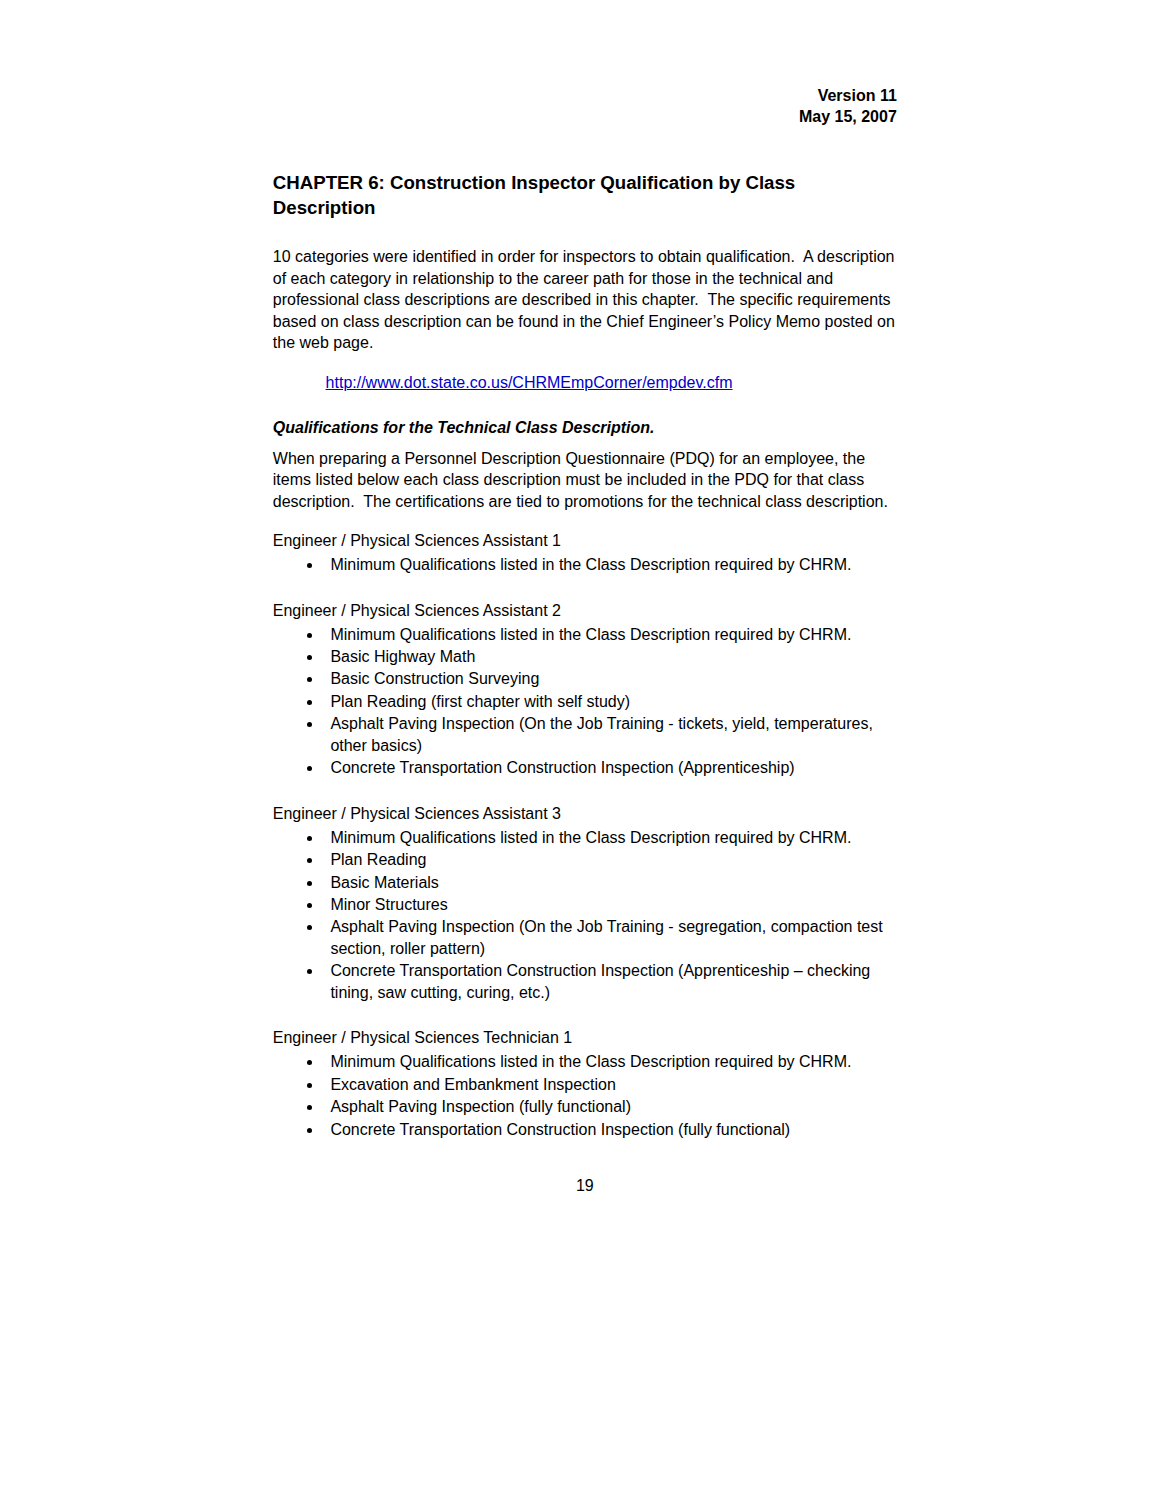Version 11
May 15, 2007
CHAPTER 6: Construction Inspector Qualification by Class Description
10 categories were identified in order for inspectors to obtain qualification. A description of each category in relationship to the career path for those in the technical and professional class descriptions are described in this chapter. The specific requirements based on class description can be found in the Chief Engineer’s Policy Memo posted on the web page.
http://www.dot.state.co.us/CHRMEmpCorner/empdev.cfm
Qualifications for the Technical Class Description.
When preparing a Personnel Description Questionnaire (PDQ) for an employee, the items listed below each class description must be included in the PDQ for that class description. The certifications are tied to promotions for the technical class description.
Engineer / Physical Sciences Assistant 1
Minimum Qualifications listed in the Class Description required by CHRM.
Engineer / Physical Sciences Assistant 2
Minimum Qualifications listed in the Class Description required by CHRM.
Basic Highway Math
Basic Construction Surveying
Plan Reading (first chapter with self study)
Asphalt Paving Inspection (On the Job Training - tickets, yield, temperatures, other basics)
Concrete Transportation Construction Inspection (Apprenticeship)
Engineer / Physical Sciences Assistant 3
Minimum Qualifications listed in the Class Description required by CHRM.
Plan Reading
Basic Materials
Minor Structures
Asphalt Paving Inspection (On the Job Training - segregation, compaction test section, roller pattern)
Concrete Transportation Construction Inspection (Apprenticeship – checking tining, saw cutting, curing, etc.)
Engineer / Physical Sciences Technician 1
Minimum Qualifications listed in the Class Description required by CHRM.
Excavation and Embankment Inspection
Asphalt Paving Inspection (fully functional)
Concrete Transportation Construction Inspection (fully functional)
19